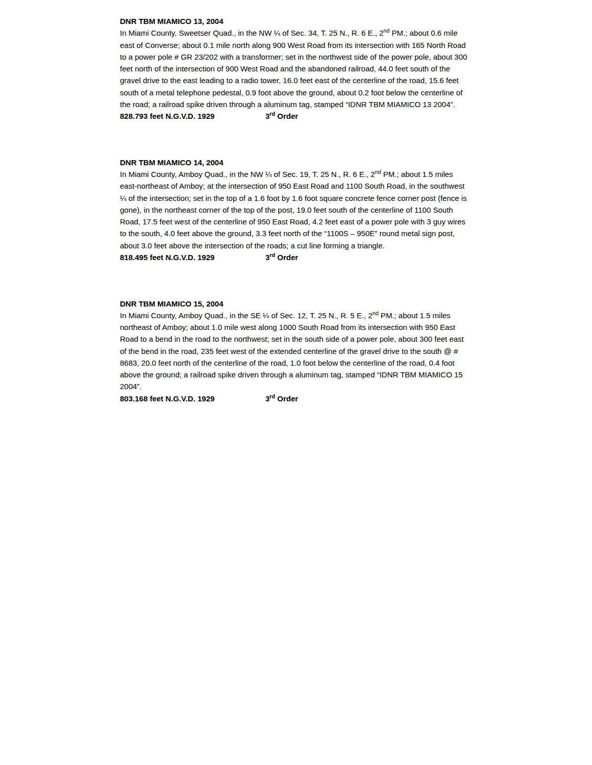DNR TBM MIAMICO 13, 2004
In Miami County, Sweetser Quad., in the NW ¼ of Sec. 34, T. 25 N., R. 6 E., 2nd PM.; about 0.6 mile east of Converse; about 0.1 mile north along 900 West Road from its intersection with 165 North Road to a power pole # GR 23/202 with a transformer; set in the northwest side of the power pole, about 300 feet north of the intersection of 900 West Road and the abandoned railroad, 44.0 feet south of the gravel drive to the east leading to a radio tower, 16.0 feet east of the centerline of the road, 15.6 feet south of a metal telephone pedestal, 0.9 foot above the ground, about 0.2 foot below the centerline of the road; a railroad spike driven through a aluminum tag, stamped “IDNR TBM MIAMICO 13 2004”.
828.793 feet N.G.V.D. 19293rd Order
DNR TBM MIAMICO 14, 2004
In Miami County, Amboy Quad., in the NW ¼ of Sec. 19, T. 25 N., R. 6 E., 2nd PM.; about 1.5 miles east-northeast of Amboy; at the intersection of 950 East Road and 1100 South Road, in the southwest ¼ of the intersection; set in the top of a 1.6 foot by 1.6 foot square concrete fence corner post (fence is gone), in the northeast corner of the top of the post, 19.0 feet south of the centerline of 1100 South Road, 17.5 feet west of the centerline of 950 East Road, 4.2 feet east of a power pole with 3 guy wires to the south, 4.0 feet above the ground, 3.3 feet north of the “1100S – 950E” round metal sign post, about 3.0 feet above the intersection of the roads; a cut line forming a triangle.
818.495 feet N.G.V.D. 19293rd Order
DNR TBM MIAMICO 15, 2004
In Miami County, Amboy Quad., in the SE ¼ of Sec. 12, T. 25 N., R. 5 E., 2nd PM.; about 1.5 miles northeast of Amboy; about 1.0 mile west along 1000 South Road from its intersection with 950 East Road to a bend in the road to the northwest; set in the south side of a power pole, about 300 feet east of the bend in the road, 235 feet west of the extended centerline of the gravel drive to the south @ # 8683, 20.0 feet north of the centerline of the road, 1.0 foot below the centerline of the road, 0.4 foot above the ground; a railroad spike driven through a aluminum tag, stamped “IDNR TBM MIAMICO 15 2004”.
803.168 feet N.G.V.D. 19293rd Order